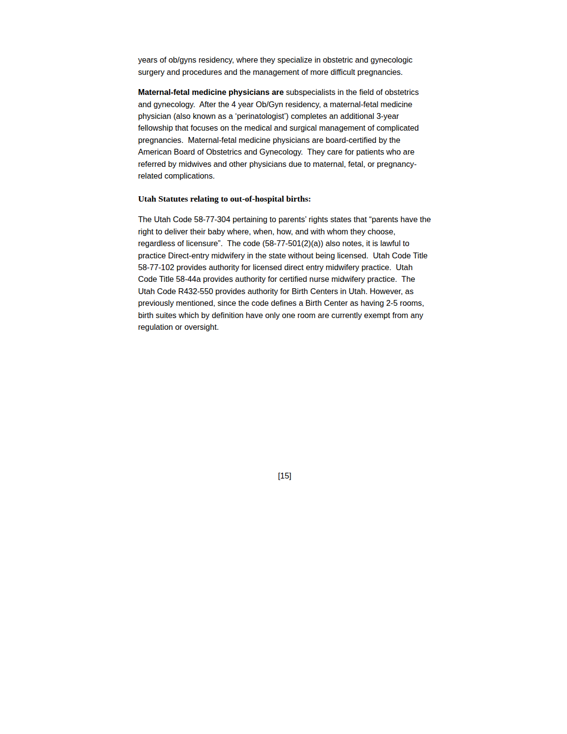years of ob/gyns residency, where they specialize in obstetric and gynecologic surgery and procedures and the management of more difficult pregnancies.
Maternal-fetal medicine physicians are subspecialists in the field of obstetrics and gynecology. After the 4 year Ob/Gyn residency, a maternal-fetal medicine physician (also known as a ‘perinatologist’) completes an additional 3-year fellowship that focuses on the medical and surgical management of complicated pregnancies. Maternal-fetal medicine physicians are board-certified by the American Board of Obstetrics and Gynecology. They care for patients who are referred by midwives and other physicians due to maternal, fetal, or pregnancy-related complications.
Utah Statutes relating to out-of-hospital births:
The Utah Code 58-77-304 pertaining to parents’ rights states that “parents have the right to deliver their baby where, when, how, and with whom they choose, regardless of licensure”. The code (58-77-501(2)(a)) also notes, it is lawful to practice Direct-entry midwifery in the state without being licensed. Utah Code Title 58-77-102 provides authority for licensed direct entry midwifery practice. Utah Code Title 58-44a provides authority for certified nurse midwifery practice. The Utah Code R432-550 provides authority for Birth Centers in Utah. However, as previously mentioned, since the code defines a Birth Center as having 2-5 rooms, birth suites which by definition have only one room are currently exempt from any regulation or oversight.
[15]